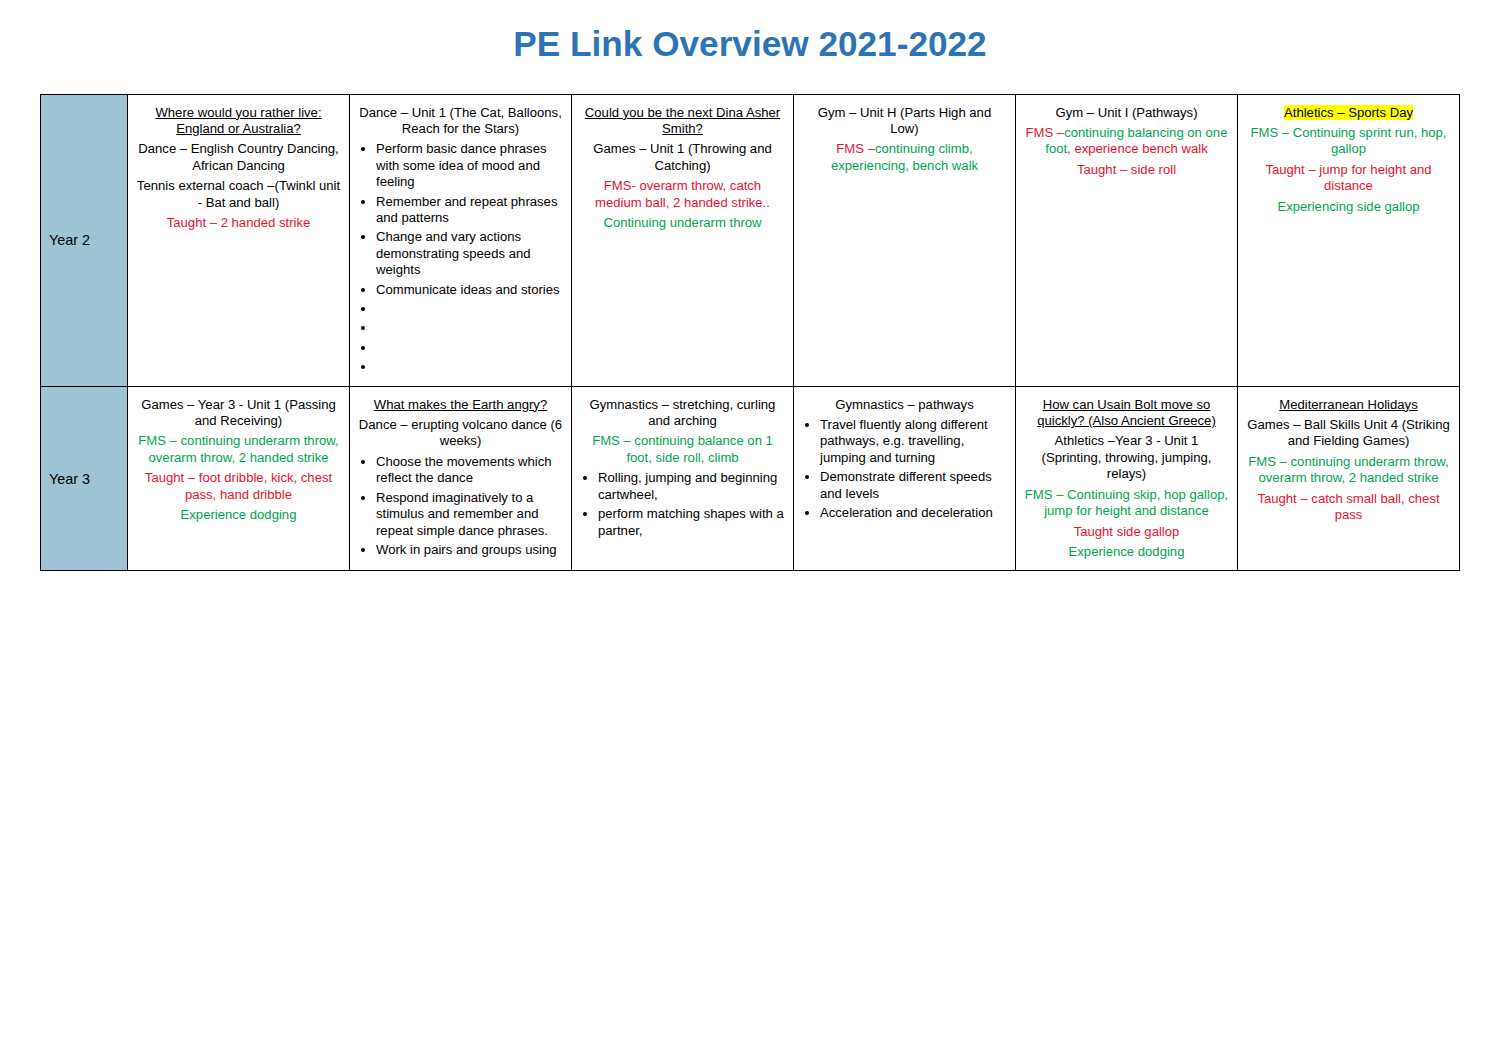PE Link Overview 2021-2022
| Year 2 | Where would you rather live: England or Australia? Dance – English Country Dancing, African Dancing Tennis external coach –(Twinkl unit - Bat and ball) Taught – 2 handed strike | Dance – Unit 1 (The Cat, Balloons, Reach for the Stars) Perform basic dance phrases with some idea of mood and feeling Remember and repeat phrases and patterns Change and vary actions demonstrating speeds and weights Communicate ideas and stories | Could you be the next Dina Asher Smith? Games – Unit 1 (Throwing and Catching) FMS- overarm throw, catch medium ball, 2 handed strike.. Continuing underarm throw | Gym – Unit H (Parts High and Low) FMS – continuing climb, experiencing, bench walk | Gym – Unit I (Pathways) FMS – continuing balancing on one foot , experience bench walk Taught – side roll | Athletics – Sports Day FMS – Continuing sprint run, hop, gallop Taught – jump for height and distance Experiencing side gallop |
| Year 3 | Games – Year 3 - Unit 1 (Passing and Receiving) FMS – continuing underarm throw, overarm throw, 2 handed strike Taught – foot dribble, kick, chest pass, hand dribble Experience dodging | What makes the Earth angry? Dance – erupting volcano dance (6 weeks) Choose the movements which reflect the dance Respond imaginatively to a stimulus and remember and repeat simple dance phrases. Work in pairs and groups using | Gymnastics – stretching, curling and arching FMS – continuing balance on 1 foot, side roll, climb Rolling, jumping and beginning cartwheel, perform matching shapes with a partner, | Gymnastics – pathways Travel fluently along different pathways, e.g. travelling, jumping and turning Demonstrate different speeds and levels Acceleration and deceleration | How can Usain Bolt move so quickly? (Also Ancient Greece) Athletics –Year 3 - Unit 1 (Sprinting, throwing, jumping, relays) FMS – Continuing skip, hop gallop, jump for height and distance Taught side gallop Experience dodging | Mediterranean Holidays Games – Ball Skills Unit 4 (Striking and Fielding Games) FMS – continuing underarm throw, overarm throw, 2 handed strike Taught – catch small ball, chest pass |